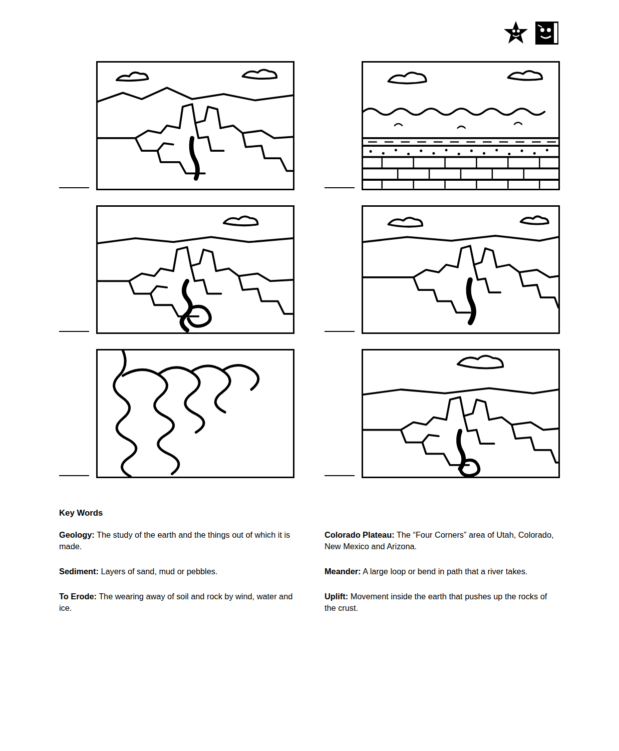Key Words
Geology: The study of the earth and the things out of which it is made.
Colorado Plateau: The “Four Corners” area of Utah, Colorado, New Mexico and Arizona.
Sediment: Layers of sand, mud or pebbles.
Meander: A large loop or bend in path that a river takes.
To Erode: The wearing away of soil and rock by wind, water and ice.
Uplift: Movement inside the earth that pushes up the rocks of the crust.